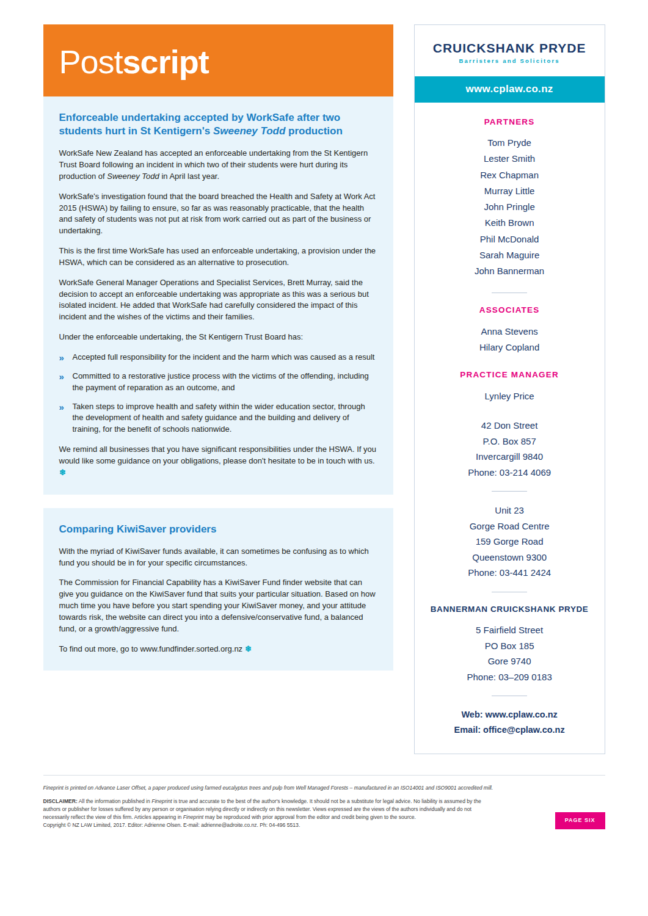Postscript
Enforceable undertaking accepted by WorkSafe after two students hurt in St Kentigern's Sweeney Todd production
WorkSafe New Zealand has accepted an enforceable undertaking from the St Kentigern Trust Board following an incident in which two of their students were hurt during its production of Sweeney Todd in April last year.
WorkSafe's investigation found that the board breached the Health and Safety at Work Act 2015 (HSWA) by failing to ensure, so far as was reasonably practicable, that the health and safety of students was not put at risk from work carried out as part of the business or undertaking.
This is the first time WorkSafe has used an enforceable undertaking, a provision under the HSWA, which can be considered as an alternative to prosecution.
WorkSafe General Manager Operations and Specialist Services, Brett Murray, said the decision to accept an enforceable undertaking was appropriate as this was a serious but isolated incident. He added that WorkSafe had carefully considered the impact of this incident and the wishes of the victims and their families.
Under the enforceable undertaking, the St Kentigern Trust Board has:
Accepted full responsibility for the incident and the harm which was caused as a result
Committed to a restorative justice process with the victims of the offending, including the payment of reparation as an outcome, and
Taken steps to improve health and safety within the wider education sector, through the development of health and safety guidance and the building and delivery of training, for the benefit of schools nationwide.
We remind all businesses that you have significant responsibilities under the HSWA. If you would like some guidance on your obligations, please don't hesitate to be in touch with us. ❄
Comparing KiwiSaver providers
With the myriad of KiwiSaver funds available, it can sometimes be confusing as to which fund you should be in for your specific circumstances.
The Commission for Financial Capability has a KiwiSaver Fund finder website that can give you guidance on the KiwiSaver fund that suits your particular situation. Based on how much time you have before you start spending your KiwiSaver money, and your attitude towards risk, the website can direct you into a defensive/conservative fund, a balanced fund, or a growth/aggressive fund.
To find out more, go to www.fundfinder.sorted.org.nz ❄
CRUICKSHANK PRYDE
Barristers and Solicitors
www.cplaw.co.nz
Partners
Tom Pryde
Lester Smith
Rex Chapman
Murray Little
John Pringle
Keith Brown
Phil McDonald
Sarah Maguire
John Bannerman
Associates
Anna Stevens
Hilary Copland
Practice Manager
Lynley Price
42 Don Street
P.O. Box 857
Invercargill 9840
Phone: 03-214 4069
Unit 23
Gorge Road Centre
159 Gorge Road
Queenstown 9300
Phone: 03-441 2424
Bannerman Cruickshank Pryde
5 Fairfield Street
PO Box 185
Gore 9740
Phone: 03–209 0183
Web: www.cplaw.co.nz
Email: office@cplaw.co.nz
Fineprint is printed on Advance Laser Offset, a paper produced using farmed eucalyptus trees and pulp from Well Managed Forests – manufactured in an ISO14001 and ISO9001 accredited mill.
DISCLAIMER: All the information published in Fineprint is true and accurate to the best of the author's knowledge. It should not be a substitute for legal advice. No liability is assumed by the authors or publisher for losses suffered by any person or organisation relying directly or indirectly on this newsletter. Views expressed are the views of the authors individually and do not necessarily reflect the view of this firm. Articles appearing in Fineprint may be reproduced with prior approval from the editor and credit being given to the source.
Copyright © NZ LAW Limited, 2017. Editor: Adrienne Olsen. E-mail: adrienne@adroite.co.nz. Ph: 04-496 5513.
PAGE SIX